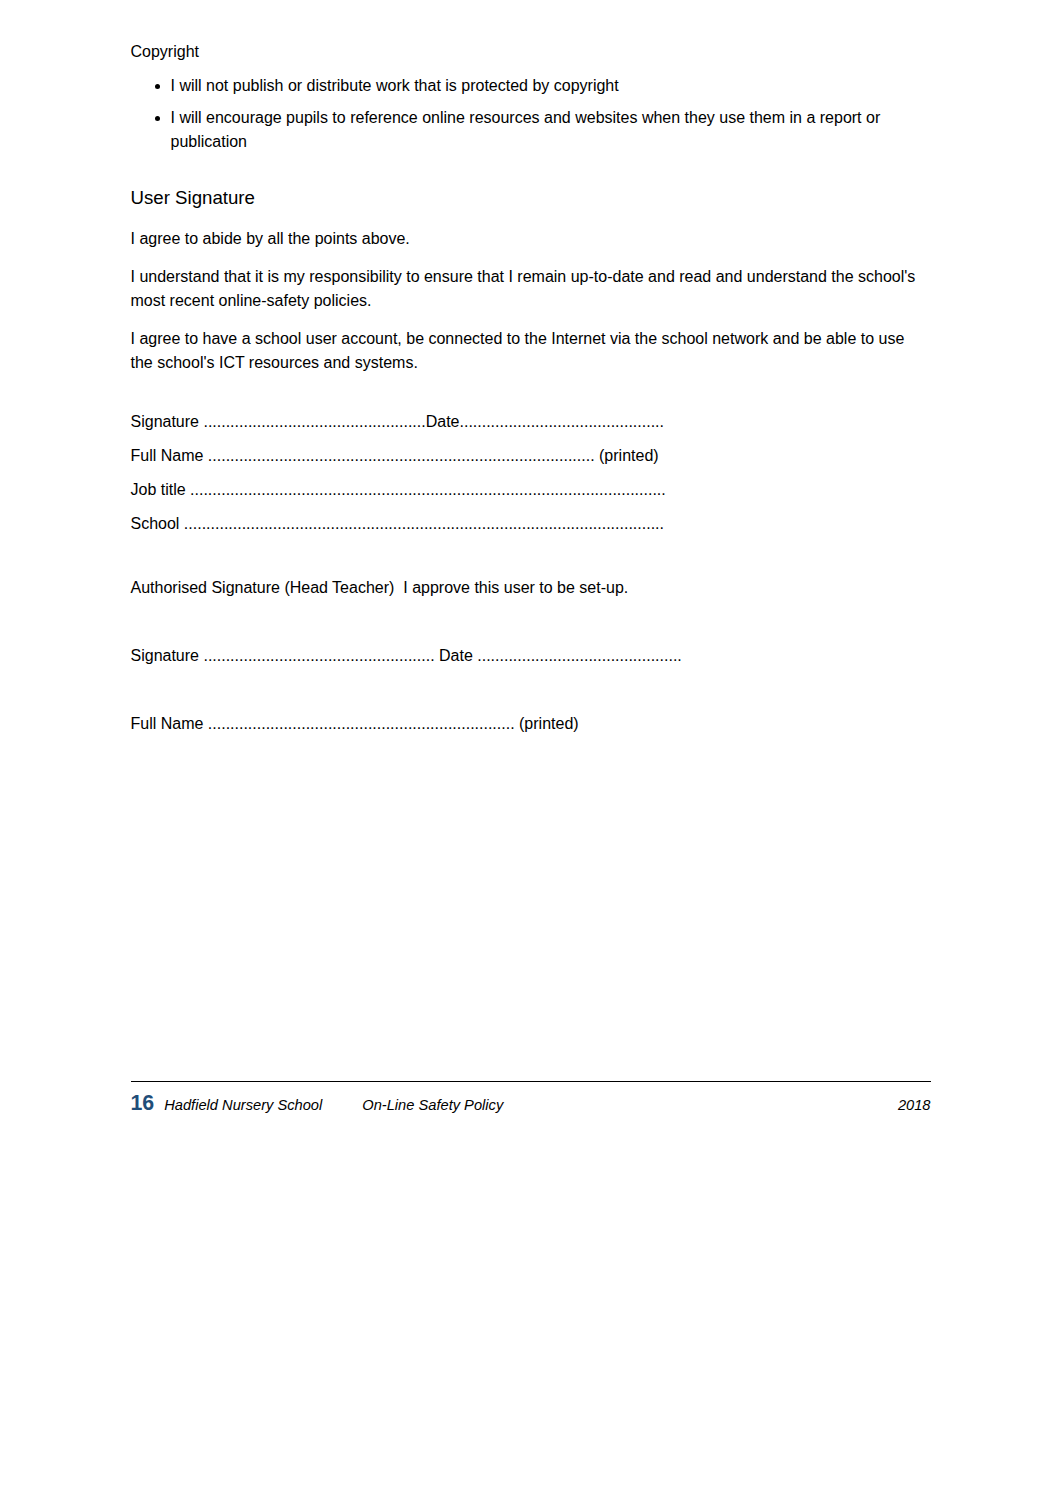Copyright
I will not publish or distribute work that is protected by copyright
I will encourage pupils to reference online resources and websites when they use them in a report or publication
User Signature
I agree to abide by all the points above.
I understand that it is my responsibility to ensure that I remain up-to-date and read and understand the school's most recent online-safety policies.
I agree to have a school user account, be connected to the Internet via the school network and be able to use the school's ICT resources and systems.
Signature ..................................................Date..............................................
Full Name ....................................................................................... (printed)
Job title ...........................................................................................................
School ............................................................................................................
Authorised Signature (Head Teacher) I approve this user to be set-up.
Signature .................................................... Date ..............................................
Full Name ..................................................................... (printed)
16 Hadfield Nursery School On-Line Safety Policy 2018